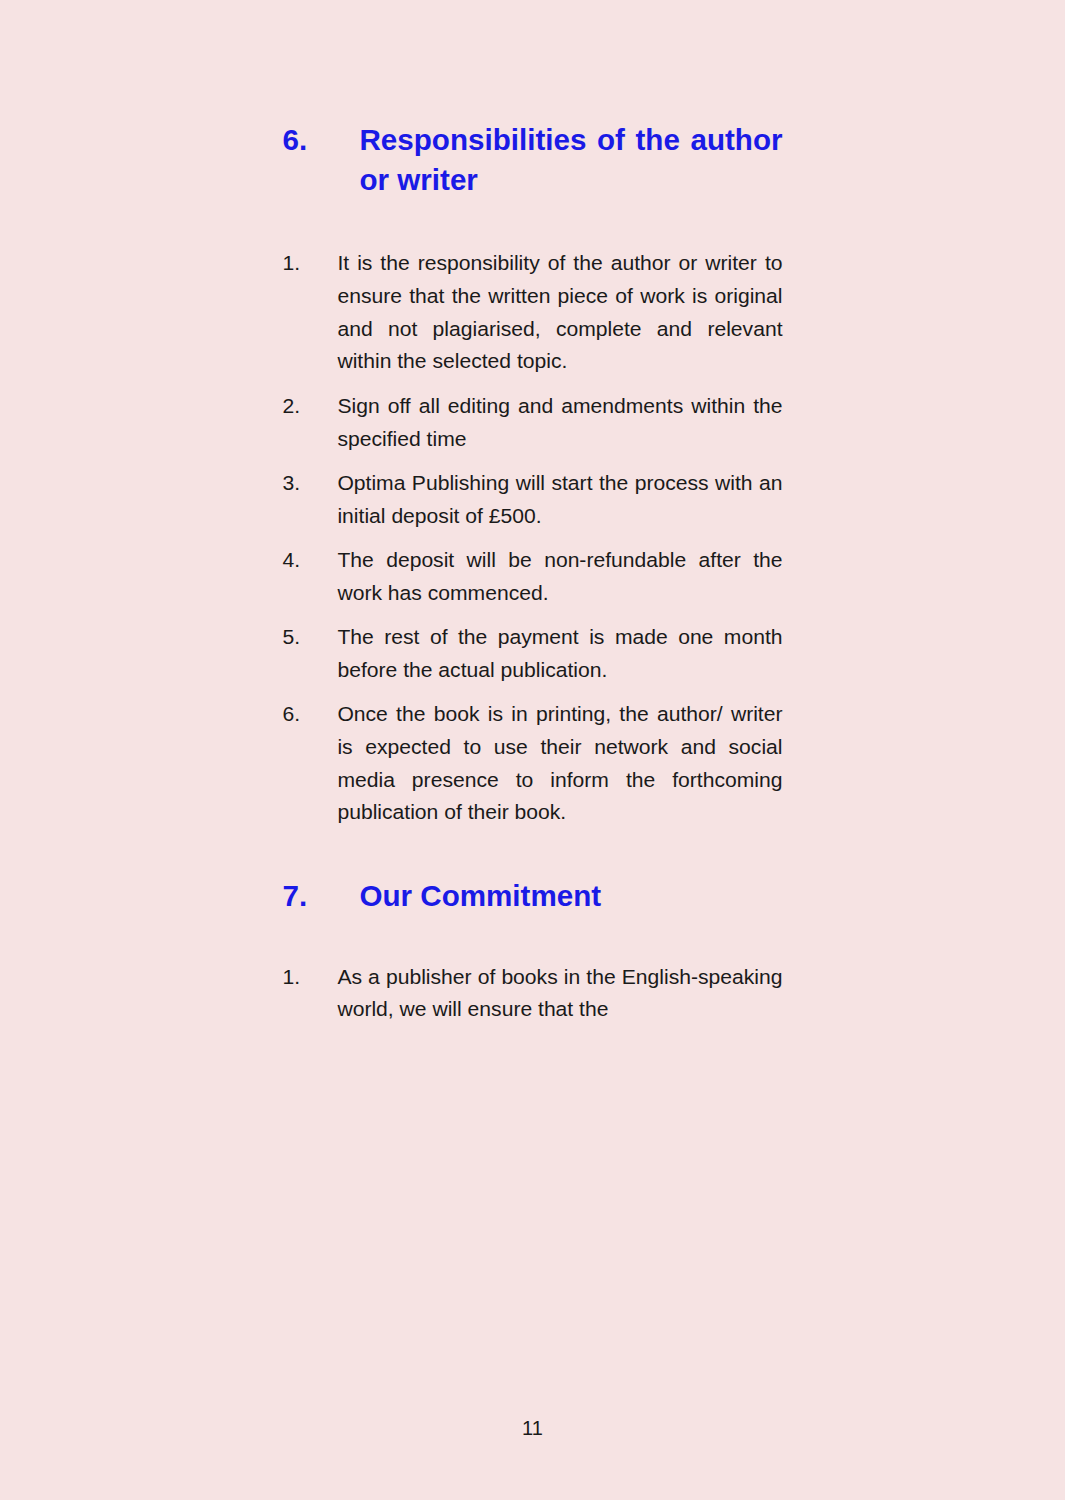6. Responsibilities of the author or writer
1. It is the responsibility of the author or writer to ensure that the written piece of work is original and not plagiarised, complete and relevant within the selected topic.
2. Sign off all editing and amendments within the specified time
3. Optima Publishing will start the process with an initial deposit of £500.
4. The deposit will be non-refundable after the work has commenced.
5. The rest of the payment is made one month before the actual publication.
6. Once the book is in printing, the author/ writer is expected to use their network and social media presence to inform the forthcoming publication of their book.
7. Our Commitment
1. As a publisher of books in the English-speaking world, we will ensure that the
11